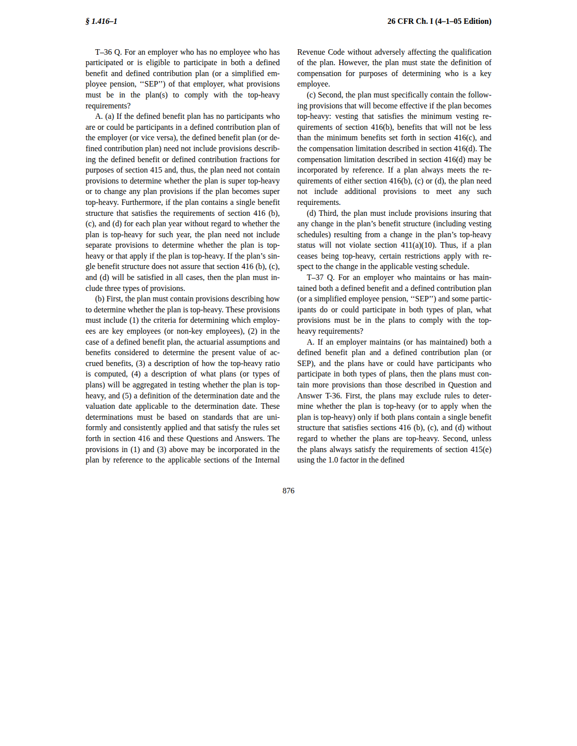§ 1.416–1 26 CFR Ch. I (4–1–05 Edition)
T–36 Q. For an employer who has no employee who has participated or is eligible to participate in both a defined benefit and defined contribution plan (or a simplified employee pension, ‘‘SEP’’) of that employer, what provisions must be in the plan(s) to comply with the top-heavy requirements?
A. (a) If the defined benefit plan has no participants who are or could be participants in a defined contribution plan of the employer (or vice versa), the defined benefit plan (or defined contribution plan) need not include provisions describing the defined benefit or defined contribution fractions for purposes of section 415 and, thus, the plan need not contain provisions to determine whether the plan is super top-heavy or to change any plan provisions if the plan becomes super top-heavy. Furthermore, if the plan contains a single benefit structure that satisfies the requirements of section 416 (b), (c), and (d) for each plan year without regard to whether the plan is top-heavy for such year, the plan need not include separate provisions to determine whether the plan is top-heavy or that apply if the plan is top-heavy. If the plan’s single benefit structure does not assure that section 416 (b), (c), and (d) will be satisfied in all cases, then the plan must include three types of provisions.
(b) First, the plan must contain provisions describing how to determine whether the plan is top-heavy. These provisions must include (1) the criteria for determining which employees are key employees (or non-key employees), (2) in the case of a defined benefit plan, the actuarial assumptions and benefits considered to determine the present value of accrued benefits, (3) a description of how the top-heavy ratio is computed, (4) a description of what plans (or types of plans) will be aggregated in testing whether the plan is top-heavy, and (5) a definition of the determination date and the valuation date applicable to the determination date. These determinations must be based on standards that are uniformly and consistently applied and that satisfy the rules set forth in section 416 and these Questions and Answers. The provisions in (1) and (3) above may be incorporated in the plan by reference to the applicable sections of the Internal Revenue Code without adversely affecting the qualification of the plan. However, the plan must state the definition of compensation for purposes of determining who is a key employee.
(c) Second, the plan must specifically contain the following provisions that will become effective if the plan becomes top-heavy: vesting that satisfies the minimum vesting requirements of section 416(b), benefits that will not be less than the minimum benefits set forth in section 416(c), and the compensation limitation described in section 416(d). The compensation limitation described in section 416(d) may be incorporated by reference. If a plan always meets the requirements of either section 416(b), (c) or (d), the plan need not include additional provisions to meet any such requirements.
(d) Third, the plan must include provisions insuring that any change in the plan’s benefit structure (including vesting schedules) resulting from a change in the plan’s top-heavy status will not violate section 411(a)(10). Thus, if a plan ceases being top-heavy, certain restrictions apply with respect to the change in the applicable vesting schedule.
T–37 Q. For an employer who maintains or has maintained both a defined benefit and a defined contribution plan (or a simplified employee pension, ‘‘SEP’’) and some participants do or could participate in both types of plan, what provisions must be in the plans to comply with the top-heavy requirements?
A. If an employer maintains (or has maintained) both a defined benefit plan and a defined contribution plan (or SEP), and the plans have or could have participants who participate in both types of plans, then the plans must contain more provisions than those described in Question and Answer T-36. First, the plans may exclude rules to determine whether the plan is top-heavy (or to apply when the plan is top-heavy) only if both plans contain a single benefit structure that satisfies sections 416 (b), (c), and (d) without regard to whether the plans are top-heavy. Second, unless the plans always satisfy the requirements of section 415(e) using the 1.0 factor in the defined
876